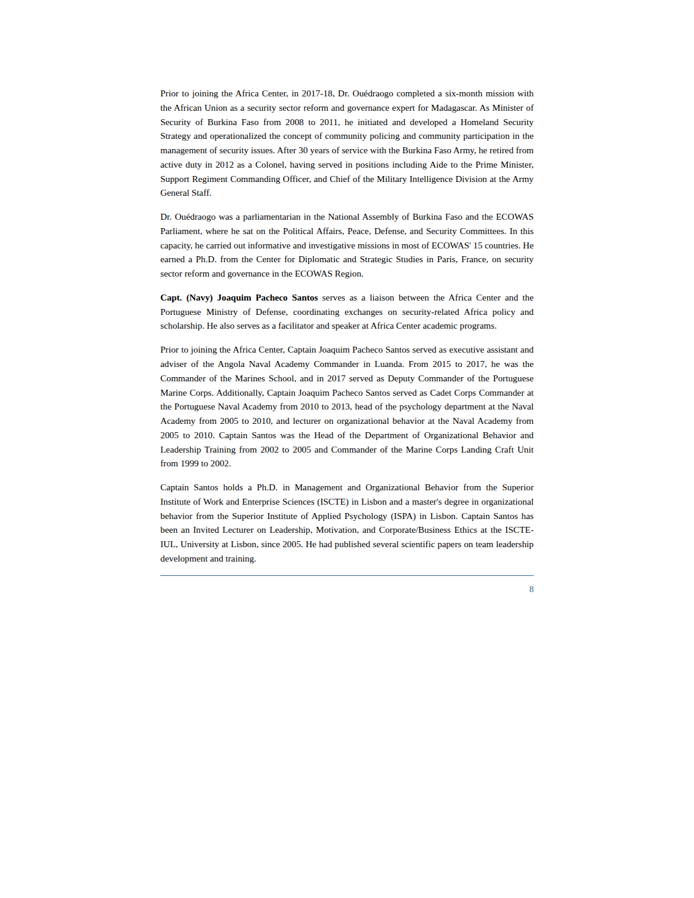Prior to joining the Africa Center, in 2017-18, Dr. Ouédraogo completed a six-month mission with the African Union as a security sector reform and governance expert for Madagascar. As Minister of Security of Burkina Faso from 2008 to 2011, he initiated and developed a Homeland Security Strategy and operationalized the concept of community policing and community participation in the management of security issues. After 30 years of service with the Burkina Faso Army, he retired from active duty in 2012 as a Colonel, having served in positions including Aide to the Prime Minister, Support Regiment Commanding Officer, and Chief of the Military Intelligence Division at the Army General Staff.
Dr. Ouédraogo was a parliamentarian in the National Assembly of Burkina Faso and the ECOWAS Parliament, where he sat on the Political Affairs, Peace, Defense, and Security Committees. In this capacity, he carried out informative and investigative missions in most of ECOWAS' 15 countries. He earned a Ph.D. from the Center for Diplomatic and Strategic Studies in Paris, France, on security sector reform and governance in the ECOWAS Region.
Capt. (Navy) Joaquim Pacheco Santos serves as a liaison between the Africa Center and the Portuguese Ministry of Defense, coordinating exchanges on security-related Africa policy and scholarship. He also serves as a facilitator and speaker at Africa Center academic programs.
Prior to joining the Africa Center, Captain Joaquim Pacheco Santos served as executive assistant and adviser of the Angola Naval Academy Commander in Luanda. From 2015 to 2017, he was the Commander of the Marines School, and in 2017 served as Deputy Commander of the Portuguese Marine Corps. Additionally, Captain Joaquim Pacheco Santos served as Cadet Corps Commander at the Portuguese Naval Academy from 2010 to 2013, head of the psychology department at the Naval Academy from 2005 to 2010, and lecturer on organizational behavior at the Naval Academy from 2005 to 2010. Captain Santos was the Head of the Department of Organizational Behavior and Leadership Training from 2002 to 2005 and Commander of the Marine Corps Landing Craft Unit from 1999 to 2002.
Captain Santos holds a Ph.D. in Management and Organizational Behavior from the Superior Institute of Work and Enterprise Sciences (ISCTE) in Lisbon and a master's degree in organizational behavior from the Superior Institute of Applied Psychology (ISPA) in Lisbon. Captain Santos has been an Invited Lecturer on Leadership, Motivation, and Corporate/Business Ethics at the ISCTE-IUL, University at Lisbon, since 2005. He had published several scientific papers on team leadership development and training.
8